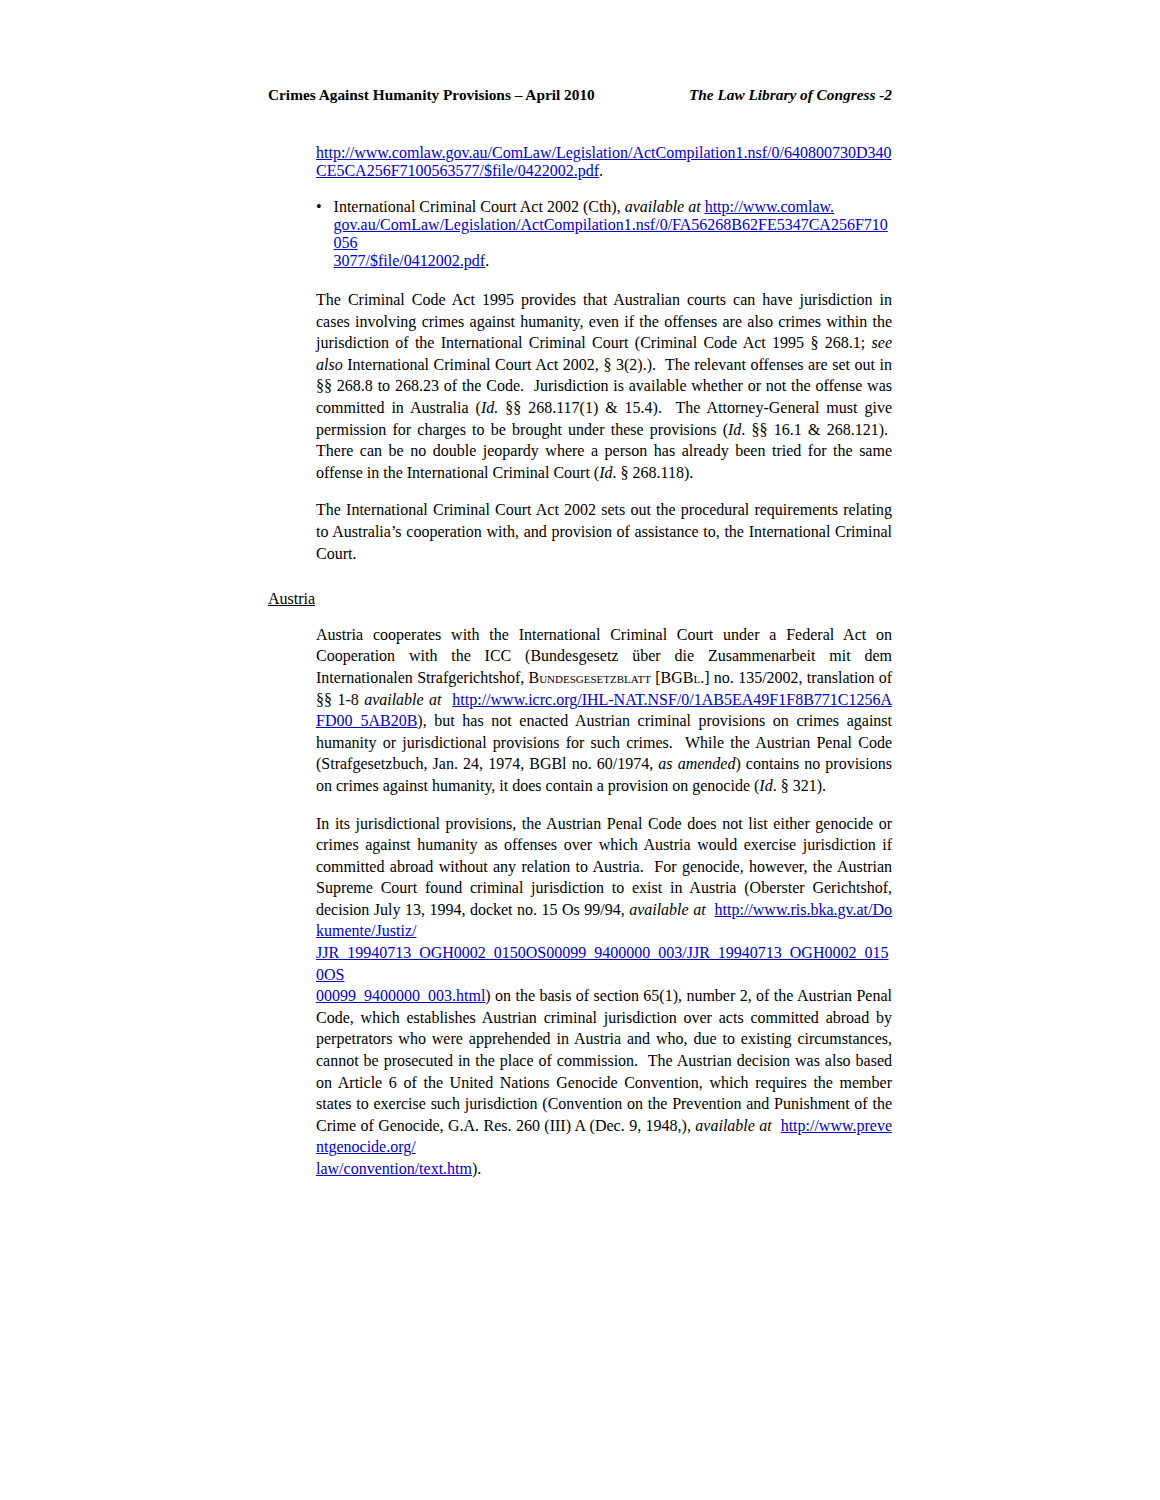Crimes Against Humanity Provisions – April 2010
The Law Library of Congress -2
http://www.comlaw.gov.au/ComLaw/Legislation/ActCompilation1.nsf/0/640800730D340
CE5CA256F7100563577/$file/0422002.pdf.
International Criminal Court Act 2002 (Cth), available at http://www.comlaw.
gov.au/ComLaw/Legislation/ActCompilation1.nsf/0/FA56268B62FE5347CA256F710056
3077/$file/0412002.pdf.
The Criminal Code Act 1995 provides that Australian courts can have jurisdiction in cases involving crimes against humanity, even if the offenses are also crimes within the jurisdiction of the International Criminal Court (Criminal Code Act 1995 § 268.1; see also International Criminal Court Act 2002, § 3(2).). The relevant offenses are set out in §§ 268.8 to 268.23 of the Code. Jurisdiction is available whether or not the offense was committed in Australia (Id. §§ 268.117(1) & 15.4). The Attorney-General must give permission for charges to be brought under these provisions (Id. §§ 16.1 & 268.121). There can be no double jeopardy where a person has already been tried for the same offense in the International Criminal Court (Id. § 268.118).
The International Criminal Court Act 2002 sets out the procedural requirements relating to Australia’s cooperation with, and provision of assistance to, the International Criminal Court.
Austria
Austria cooperates with the International Criminal Court under a Federal Act on Cooperation with the ICC (Bundesgesetz über die Zusammenarbeit mit dem Internationalen Strafgerichtshof, Bundesgesetzblatt [BGBl.] no. 135/2002, translation of §§ 1-8 available at http://www.icrc.org/IHL-NAT.NSF/0/1AB5EA49F1F8B771C1256AFD00_5AB20B), but has not enacted Austrian criminal provisions on crimes against humanity or jurisdictional provisions for such crimes. While the Austrian Penal Code (Strafgesetzbuch, Jan. 24, 1974, BGBl no. 60/1974, as amended) contains no provisions on crimes against humanity, it does contain a provision on genocide (Id. § 321).
In its jurisdictional provisions, the Austrian Penal Code does not list either genocide or crimes against humanity as offenses over which Austria would exercise jurisdiction if committed abroad without any relation to Austria. For genocide, however, the Austrian Supreme Court found criminal jurisdiction to exist in Austria (Oberster Gerichtshof, decision July 13, 1994, docket no. 15 Os 99/94, available at http://www.ris.bka.gv.at/Dokumente/Justiz/
JJR_19940713_OGH0002_0150OS00099_9400000_003/JJR_19940713_OGH0002_0150OS
00099_9400000_003.html) on the basis of section 65(1), number 2, of the Austrian Penal Code, which establishes Austrian criminal jurisdiction over acts committed abroad by perpetrators who were apprehended in Austria and who, due to existing circumstances, cannot be prosecuted in the place of commission. The Austrian decision was also based on Article 6 of the United Nations Genocide Convention, which requires the member states to exercise such jurisdiction (Convention on the Prevention and Punishment of the Crime of Genocide, G.A. Res. 260 (III) A (Dec. 9, 1948,), available at http://www.preventgenocide.org/
law/convention/text.htm).